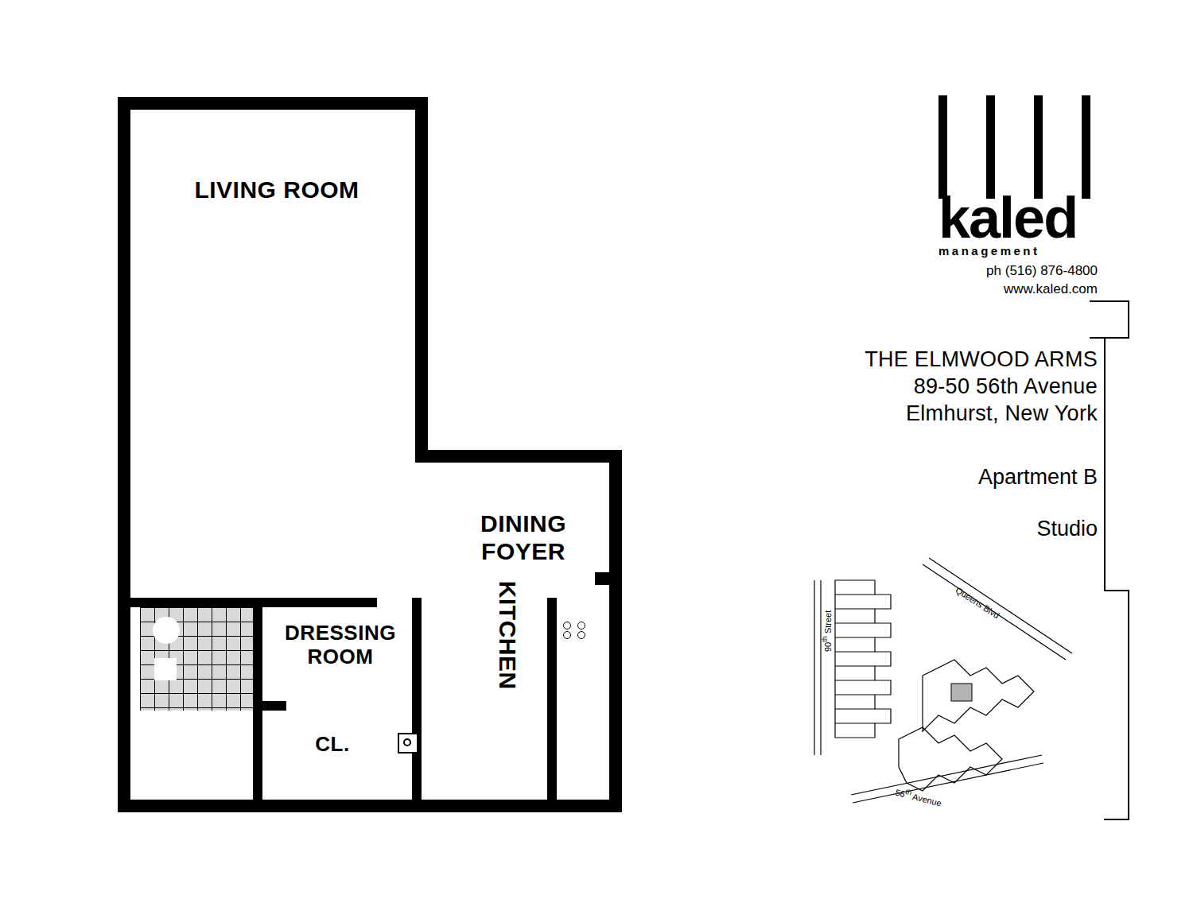LIVING ROOM
DINING
FOYER
DRESSING
ROOM
CL.
KITCHEN
kaled
management
ph (516) 876-4800
www.kaled.com
THE ELMWOOD ARMS
89-50 56th Avenue
Elmhurst, New York
Apartment B
Studio
90th Street Queens Blvd 56th Avenue